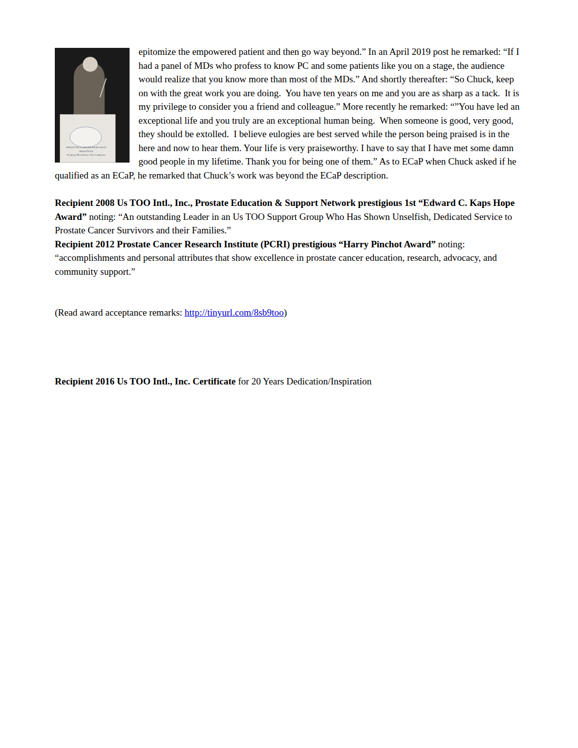PROSTATE CANCER RESEARCH INSTITUTE
Helping Men Know Their Options
epitomize the empowered patient and then go way beyond.” In an April 2019 post he remarked: “If I had a panel of MDs who profess to know PC and some patients like you on a stage, the audience would realize that you know more than most of the MDs.” And shortly thereafter: “So Chuck, keep on with the great work you are doing. You have ten years on me and you are as sharp as a tack. It is my privilege to consider you a friend and colleague.” More recently he remarked: “”You have led an exceptional life and you truly are an exceptional human being. When someone is good, very good, they should be extolled. I believe eulogies are best served while the person being praised is in the here and now to hear them. Your life is very praiseworthy. I have to say that I have met some damn good people in my lifetime. Thank you for being one of them.” As to ECaP when Chuck asked if he qualified as an ECaP, he remarked that Chuck’s work was beyond the ECaP description.
Recipient 2008 Us TOO Intl., Inc., Prostate Education & Support Network prestigious 1st “Edward C. Kaps Hope Award” noting: “An outstanding Leader in an Us TOO Support Group Who Has Shown Unselfish, Dedicated Service to Prostate Cancer Survivors and their Families.”
Recipient 2012 Prostate Cancer Research Institute (PCRI) prestigious “Harry Pinchot Award” noting: “accomplishments and personal attributes that show excellence in prostate cancer education, research, advocacy, and community support.”
(Read award acceptance remarks: http://tinyurl.com/8sb9too)
Recipient 2016 Us TOO Intl., Inc. Certificate for 20 Years Dedication/Inspiration